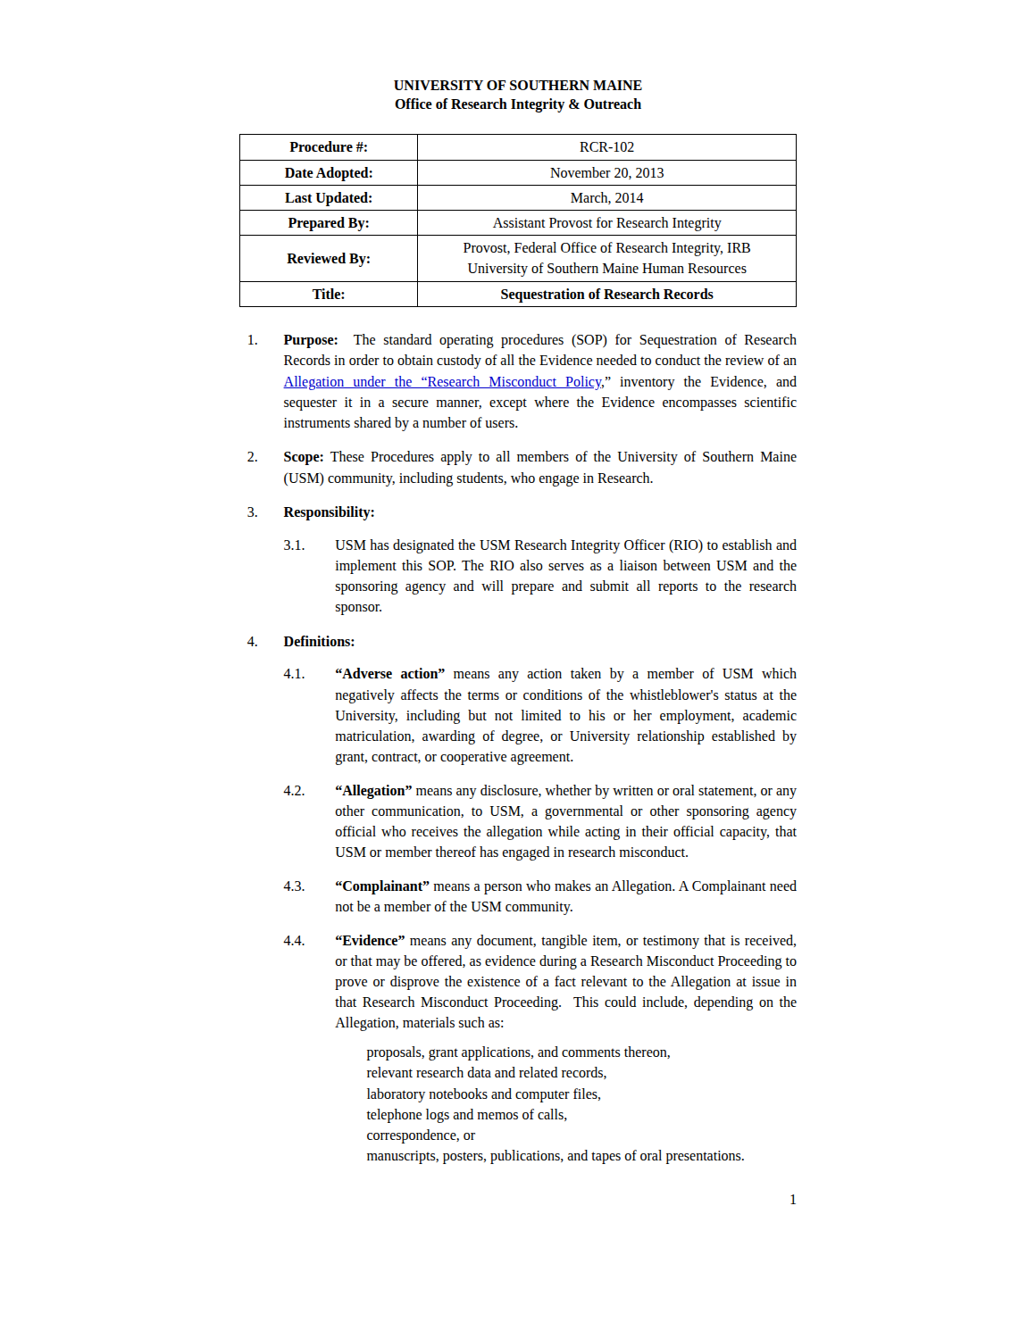UNIVERSITY OF SOUTHERN MAINE
Office of Research Integrity & Outreach
| Procedure #: | RCR-102 |
| Date Adopted: | November 20, 2013 |
| Last Updated: | March, 2014 |
| Prepared By: | Assistant Provost for Research Integrity |
| Reviewed By: | Provost, Federal Office of Research Integrity, IRB University of Southern Maine Human Resources |
| Title: | Sequestration of Research Records |
1. Purpose: The standard operating procedures (SOP) for Sequestration of Research Records in order to obtain custody of all the Evidence needed to conduct the review of an Allegation under the “Research Misconduct Policy,” inventory the Evidence, and sequester it in a secure manner, except where the Evidence encompasses scientific instruments shared by a number of users.
2. Scope: These Procedures apply to all members of the University of Southern Maine (USM) community, including students, who engage in Research.
3. Responsibility:
3.1. USM has designated the USM Research Integrity Officer (RIO) to establish and implement this SOP. The RIO also serves as a liaison between USM and the sponsoring agency and will prepare and submit all reports to the research sponsor.
4. Definitions:
4.1. “Adverse action” means any action taken by a member of USM which negatively affects the terms or conditions of the whistleblower's status at the University, including but not limited to his or her employment, academic matriculation, awarding of degree, or University relationship established by grant, contract, or cooperative agreement.
4.2. “Allegation” means any disclosure, whether by written or oral statement, or any other communication, to USM, a governmental or other sponsoring agency official who receives the allegation while acting in their official capacity, that USM or member thereof has engaged in research misconduct.
4.3. “Complainant” means a person who makes an Allegation. A Complainant need not be a member of the USM community.
4.4. “Evidence” means any document, tangible item, or testimony that is received, or that may be offered, as evidence during a Research Misconduct Proceeding to prove or disprove the existence of a fact relevant to the Allegation at issue in that Research Misconduct Proceeding. This could include, depending on the Allegation, materials such as:
proposals, grant applications, and comments thereon,
relevant research data and related records,
laboratory notebooks and computer files,
telephone logs and memos of calls,
correspondence, or
manuscripts, posters, publications, and tapes of oral presentations.
1